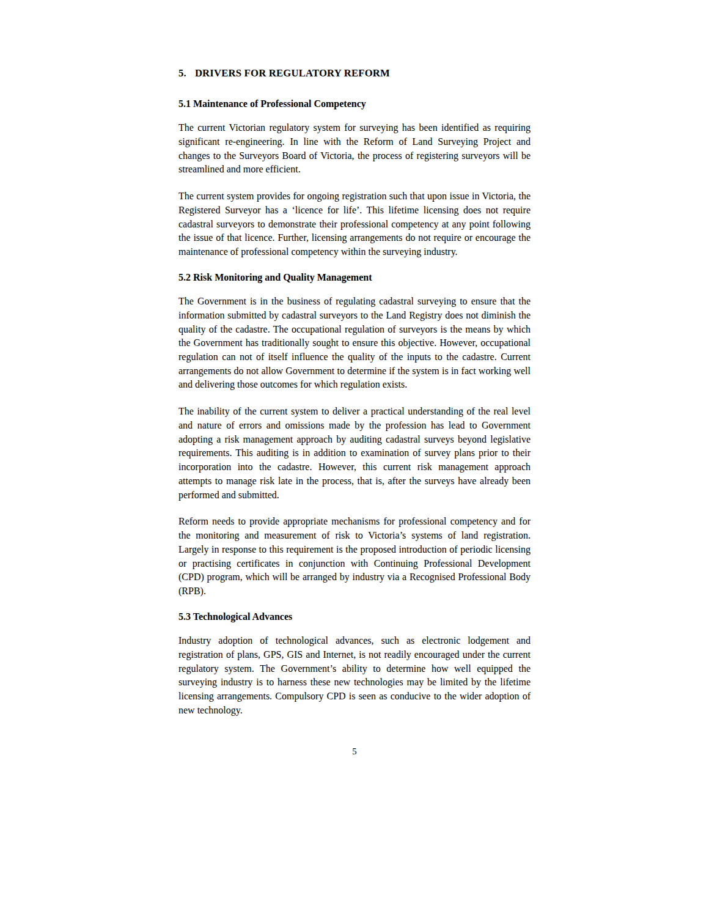5. DRIVERS FOR REGULATORY REFORM
5.1 Maintenance of Professional Competency
The current Victorian regulatory system for surveying has been identified as requiring significant re-engineering. In line with the Reform of Land Surveying Project and changes to the Surveyors Board of Victoria, the process of registering surveyors will be streamlined and more efficient.
The current system provides for ongoing registration such that upon issue in Victoria, the Registered Surveyor has a ‘licence for life’. This lifetime licensing does not require cadastral surveyors to demonstrate their professional competency at any point following the issue of that licence. Further, licensing arrangements do not require or encourage the maintenance of professional competency within the surveying industry.
5.2 Risk Monitoring and Quality Management
The Government is in the business of regulating cadastral surveying to ensure that the information submitted by cadastral surveyors to the Land Registry does not diminish the quality of the cadastre. The occupational regulation of surveyors is the means by which the Government has traditionally sought to ensure this objective. However, occupational regulation can not of itself influence the quality of the inputs to the cadastre. Current arrangements do not allow Government to determine if the system is in fact working well and delivering those outcomes for which regulation exists.
The inability of the current system to deliver a practical understanding of the real level and nature of errors and omissions made by the profession has lead to Government adopting a risk management approach by auditing cadastral surveys beyond legislative requirements. This auditing is in addition to examination of survey plans prior to their incorporation into the cadastre. However, this current risk management approach attempts to manage risk late in the process, that is, after the surveys have already been performed and submitted.
Reform needs to provide appropriate mechanisms for professional competency and for the monitoring and measurement of risk to Victoria’s systems of land registration. Largely in response to this requirement is the proposed introduction of periodic licensing or practising certificates in conjunction with Continuing Professional Development (CPD) program, which will be arranged by industry via a Recognised Professional Body (RPB).
5.3 Technological Advances
Industry adoption of technological advances, such as electronic lodgement and registration of plans, GPS, GIS and Internet, is not readily encouraged under the current regulatory system. The Government’s ability to determine how well equipped the surveying industry is to harness these new technologies may be limited by the lifetime licensing arrangements. Compulsory CPD is seen as conducive to the wider adoption of new technology.
5